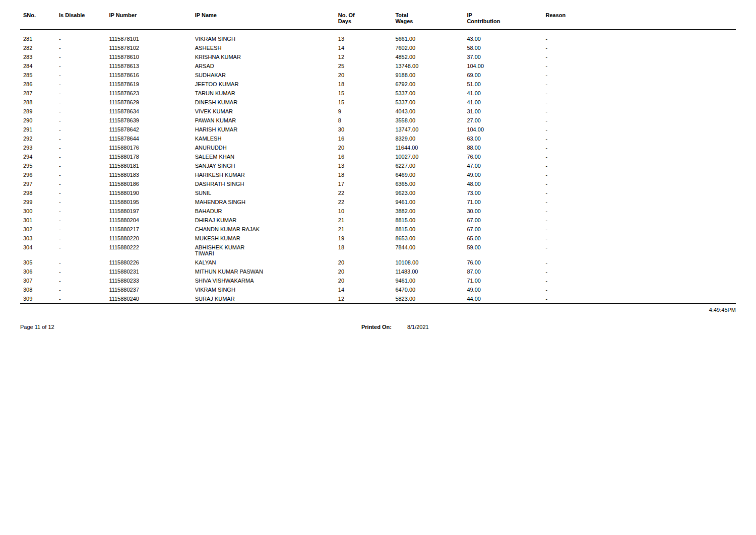| SNo. | Is Disable | IP Number | IP Name | No. Of Days | Total Wages | IP Contribution | Reason |
| --- | --- | --- | --- | --- | --- | --- | --- |
| 281 | - | 1115878101 | VIKRAM SINGH | 13 | 5661.00 | 43.00 | - |
| 282 | - | 1115878102 | ASHEESH | 14 | 7602.00 | 58.00 | - |
| 283 | - | 1115878610 | KRISHNA KUMAR | 12 | 4852.00 | 37.00 | - |
| 284 | - | 1115878613 | ARSAD | 25 | 13748.00 | 104.00 | - |
| 285 | - | 1115878616 | SUDHAKAR | 20 | 9188.00 | 69.00 | - |
| 286 | - | 1115878619 | JEETOO KUMAR | 18 | 6792.00 | 51.00 | - |
| 287 | - | 1115878623 | TARUN KUMAR | 15 | 5337.00 | 41.00 | - |
| 288 | - | 1115878629 | DINESH KUMAR | 15 | 5337.00 | 41.00 | - |
| 289 | - | 1115878634 | VIVEK KUMAR | 9 | 4043.00 | 31.00 | - |
| 290 | - | 1115878639 | PAWAN KUMAR | 8 | 3558.00 | 27.00 | - |
| 291 | - | 1115878642 | HARISH KUMAR | 30 | 13747.00 | 104.00 | - |
| 292 | - | 1115878644 | KAMLESH | 16 | 8329.00 | 63.00 | - |
| 293 | - | 1115880176 | ANURUDDH | 20 | 11644.00 | 88.00 | - |
| 294 | - | 1115880178 | SALEEM KHAN | 16 | 10027.00 | 76.00 | - |
| 295 | - | 1115880181 | SANJAY SINGH | 13 | 6227.00 | 47.00 | - |
| 296 | - | 1115880183 | HARIKESH KUMAR | 18 | 6469.00 | 49.00 | - |
| 297 | - | 1115880186 | DASHRATH SINGH | 17 | 6365.00 | 48.00 | - |
| 298 | - | 1115880190 | SUNIL | 22 | 9623.00 | 73.00 | - |
| 299 | - | 1115880195 | MAHENDRA SINGH | 22 | 9461.00 | 71.00 | - |
| 300 | - | 1115880197 | BAHADUR | 10 | 3882.00 | 30.00 | - |
| 301 | - | 1115880204 | DHIRAJ KUMAR | 21 | 8815.00 | 67.00 | - |
| 302 | - | 1115880217 | CHANDN KUMAR RAJAK | 21 | 8815.00 | 67.00 | - |
| 303 | - | 1115880220 | MUKESH KUMAR | 19 | 8653.00 | 65.00 | - |
| 304 | - | 1115880222 | ABHISHEK KUMAR TIWARI | 18 | 7844.00 | 59.00 | - |
| 305 | - | 1115880226 | KALYAN | 20 | 10108.00 | 76.00 | - |
| 306 | - | 1115880231 | MITHUN KUMAR PASWAN | 20 | 11483.00 | 87.00 | - |
| 307 | - | 1115880233 | SHIVA VISHWAKARMA | 20 | 9461.00 | 71.00 | - |
| 308 | - | 1115880237 | VIKRAM SINGH | 14 | 6470.00 | 49.00 | - |
| 309 | - | 1115880240 | SURAJ KUMAR | 12 | 5823.00 | 44.00 | - |
4:49:45PM
Page 11 of 12
Printed On: 8/1/2021